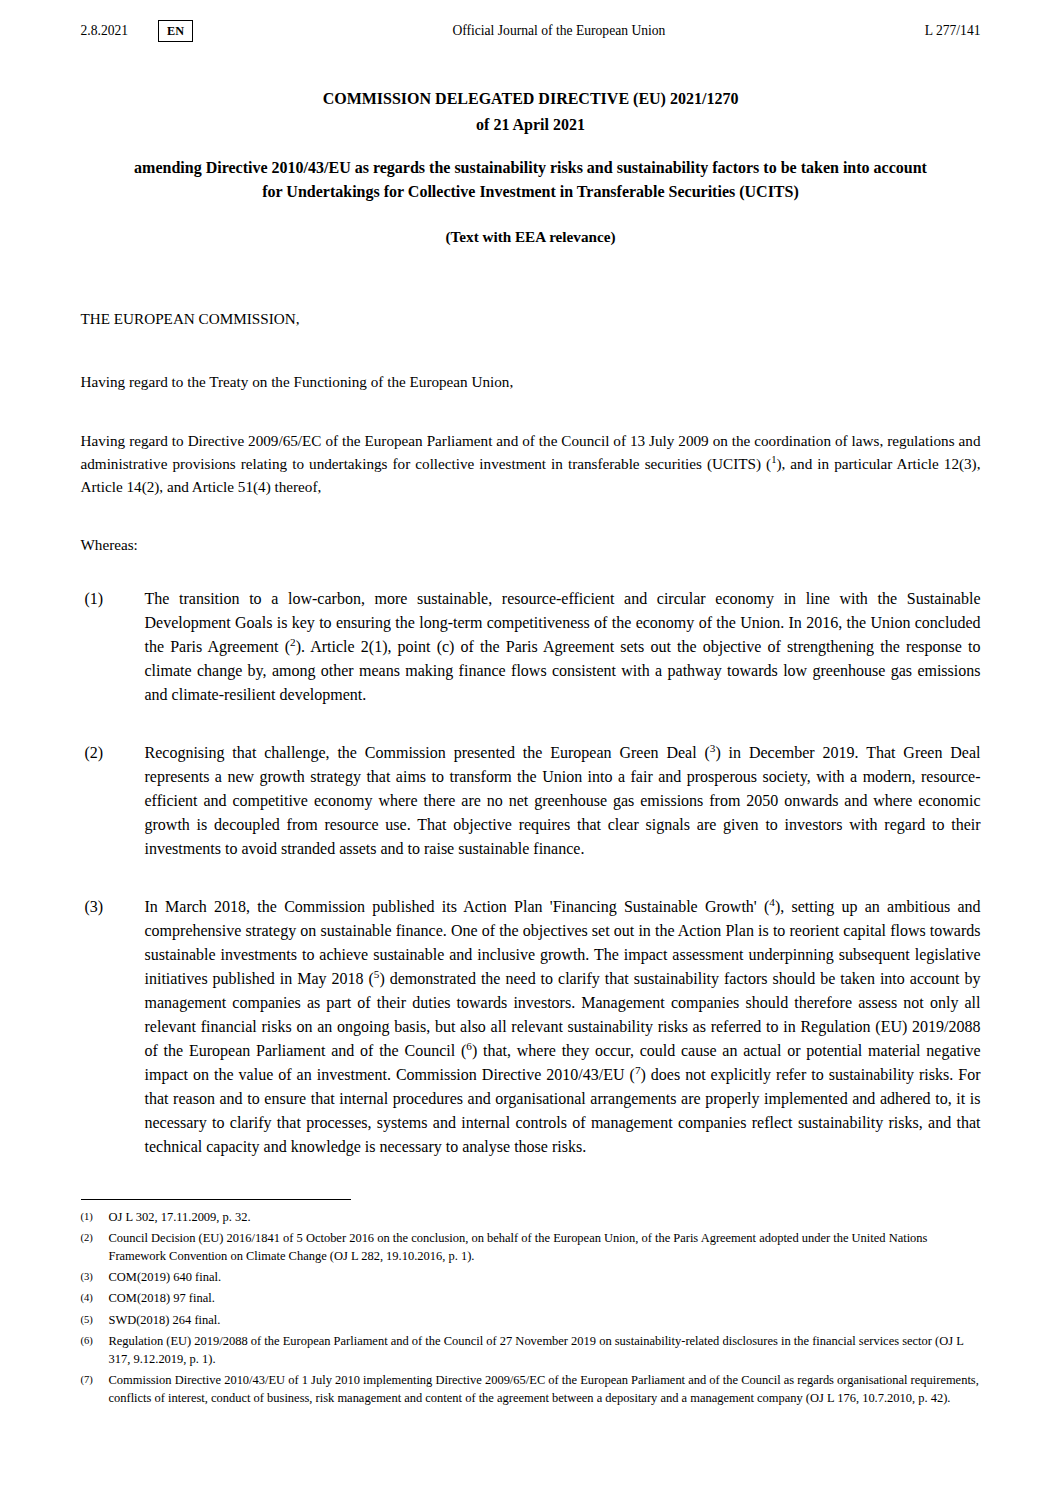2.8.2021 EN Official Journal of the European Union L 277/141
COMMISSION DELEGATED DIRECTIVE (EU) 2021/1270 of 21 April 2021
amending Directive 2010/43/EU as regards the sustainability risks and sustainability factors to be taken into account for Undertakings for Collective Investment in Transferable Securities (UCITS)
(Text with EEA relevance)
THE EUROPEAN COMMISSION,
Having regard to the Treaty on the Functioning of the European Union,
Having regard to Directive 2009/65/EC of the European Parliament and of the Council of 13 July 2009 on the coordination of laws, regulations and administrative provisions relating to undertakings for collective investment in transferable securities (UCITS) (1), and in particular Article 12(3), Article 14(2), and Article 51(4) thereof,
Whereas:
The transition to a low-carbon, more sustainable, resource-efficient and circular economy in line with the Sustainable Development Goals is key to ensuring the long-term competitiveness of the economy of the Union. In 2016, the Union concluded the Paris Agreement (2). Article 2(1), point (c) of the Paris Agreement sets out the objective of strengthening the response to climate change by, among other means making finance flows consistent with a pathway towards low greenhouse gas emissions and climate-resilient development.
Recognising that challenge, the Commission presented the European Green Deal (3) in December 2019. That Green Deal represents a new growth strategy that aims to transform the Union into a fair and prosperous society, with a modern, resource-efficient and competitive economy where there are no net greenhouse gas emissions from 2050 onwards and where economic growth is decoupled from resource use. That objective requires that clear signals are given to investors with regard to their investments to avoid stranded assets and to raise sustainable finance.
In March 2018, the Commission published its Action Plan 'Financing Sustainable Growth' (4), setting up an ambitious and comprehensive strategy on sustainable finance. One of the objectives set out in the Action Plan is to reorient capital flows towards sustainable investments to achieve sustainable and inclusive growth. The impact assessment underpinning subsequent legislative initiatives published in May 2018 (5) demonstrated the need to clarify that sustainability factors should be taken into account by management companies as part of their duties towards investors. Management companies should therefore assess not only all relevant financial risks on an ongoing basis, but also all relevant sustainability risks as referred to in Regulation (EU) 2019/2088 of the European Parliament and of the Council (6) that, where they occur, could cause an actual or potential material negative impact on the value of an investment. Commission Directive 2010/43/EU (7) does not explicitly refer to sustainability risks. For that reason and to ensure that internal procedures and organisational arrangements are properly implemented and adhered to, it is necessary to clarify that processes, systems and internal controls of management companies reflect sustainability risks, and that technical capacity and knowledge is necessary to analyse those risks.
OJ L 302, 17.11.2009, p. 32.
Council Decision (EU) 2016/1841 of 5 October 2016 on the conclusion, on behalf of the European Union, of the Paris Agreement adopted under the United Nations Framework Convention on Climate Change (OJ L 282, 19.10.2016, p. 1).
COM(2019) 640 final.
COM(2018) 97 final.
SWD(2018) 264 final.
Regulation (EU) 2019/2088 of the European Parliament and of the Council of 27 November 2019 on sustainability-related disclosures in the financial services sector (OJ L 317, 9.12.2019, p. 1).
Commission Directive 2010/43/EU of 1 July 2010 implementing Directive 2009/65/EC of the European Parliament and of the Council as regards organisational requirements, conflicts of interest, conduct of business, risk management and content of the agreement between a depositary and a management company (OJ L 176, 10.7.2010, p. 42).